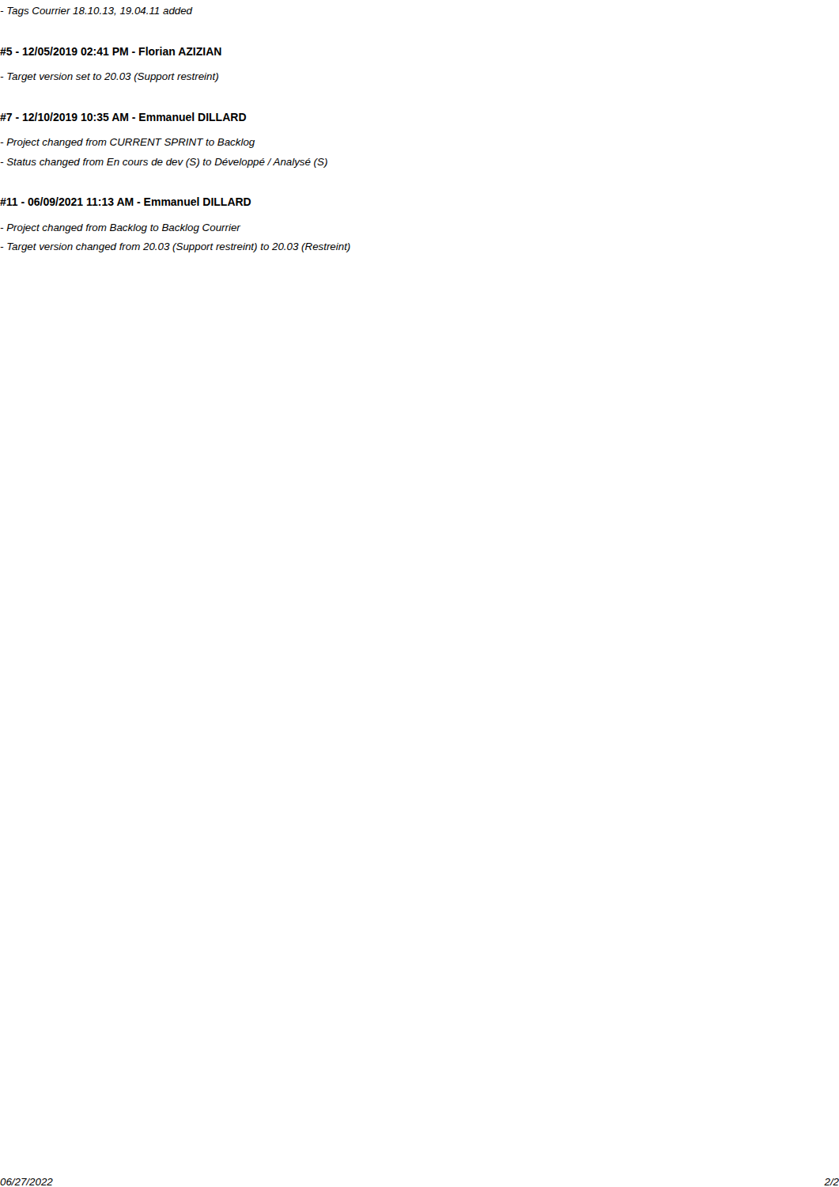- Tags Courrier 18.10.13, 19.04.11 added
#5 - 12/05/2019 02:41 PM - Florian AZIZIAN
Target version set to 20.03 (Support restreint)
#7 - 12/10/2019 10:35 AM - Emmanuel DILLARD
Project changed from CURRENT SPRINT to Backlog
Status changed from En cours de dev (S) to Développé / Analysé (S)
#11 - 06/09/2021 11:13 AM - Emmanuel DILLARD
Project changed from Backlog to Backlog Courrier
Target version changed from 20.03 (Support restreint) to 20.03 (Restreint)
06/27/2022 2/2